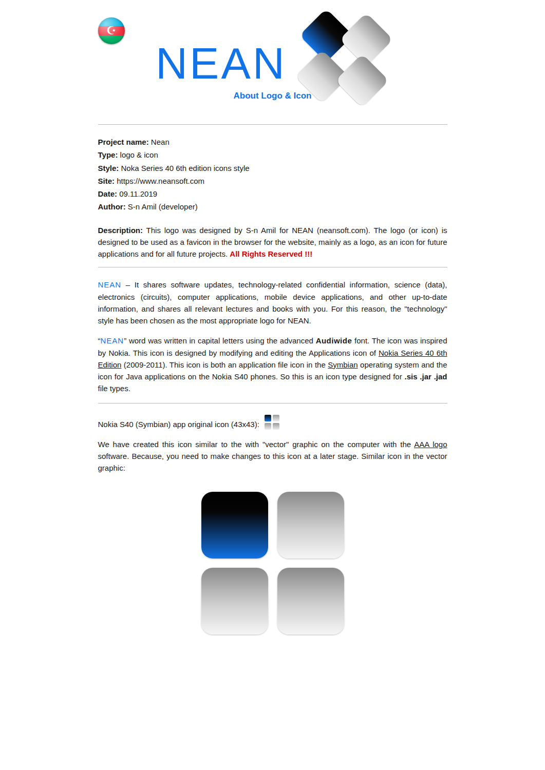NEAN
About Logo & Icon
Project name: Nean
Type: logo & icon
Style: Noka Series 40 6th edition icons style
Site: https://www.neansoft.com
Date: 09.11.2019
Author: S-n Amil (developer)
Description: This logo was designed by S-n Amil for NEAN (neansoft.com). The logo (or icon) is designed to be used as a favicon in the browser for the website, mainly as a logo, as an icon for future applications and for all future projects. All Rights Reserved !!!
NEAN – It shares software updates, technology-related confidential information, science (data), electronics (circuits), computer applications, mobile device applications, and other up-to-date information, and shares all relevant lectures and books with you. For this reason, the "technology" style has been chosen as the most appropriate logo for NEAN.
“NEAN” word was written in capital letters using the advanced Audiwide font. The icon was inspired by Nokia. This icon is designed by modifying and editing the Applications icon of Nokia Series 40 6th Edition (2009-2011). This icon is both an application file icon in the Symbian operating system and the icon for Java applications on the Nokia S40 phones. So this is an icon type designed for .sis .jar .jad file types.
Nokia S40 (Symbian) app original icon (43x43):
We have created this icon similar to the with "vector" graphic on the computer with the AAA logo software. Because, you need to make changes to this icon at a later stage. Similar icon in the vector graphic: